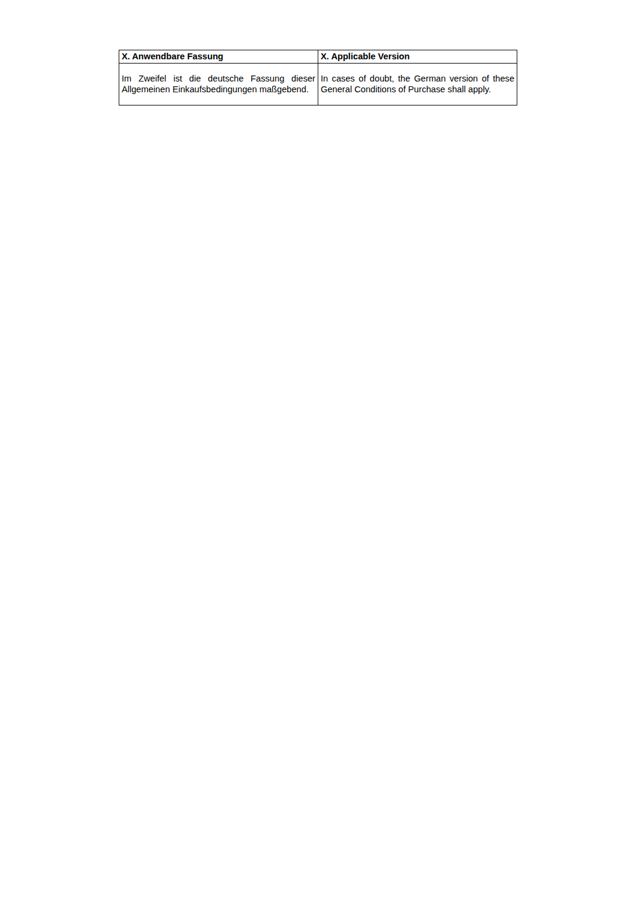| X. Anwendbare Fassung | X. Applicable Version |
| Im Zweifel ist die deutsche Fassung dieser Allgemeinen Einkaufsbedingungen maßgebend. | In cases of doubt, the German version of these General Conditions of Purchase shall apply. |